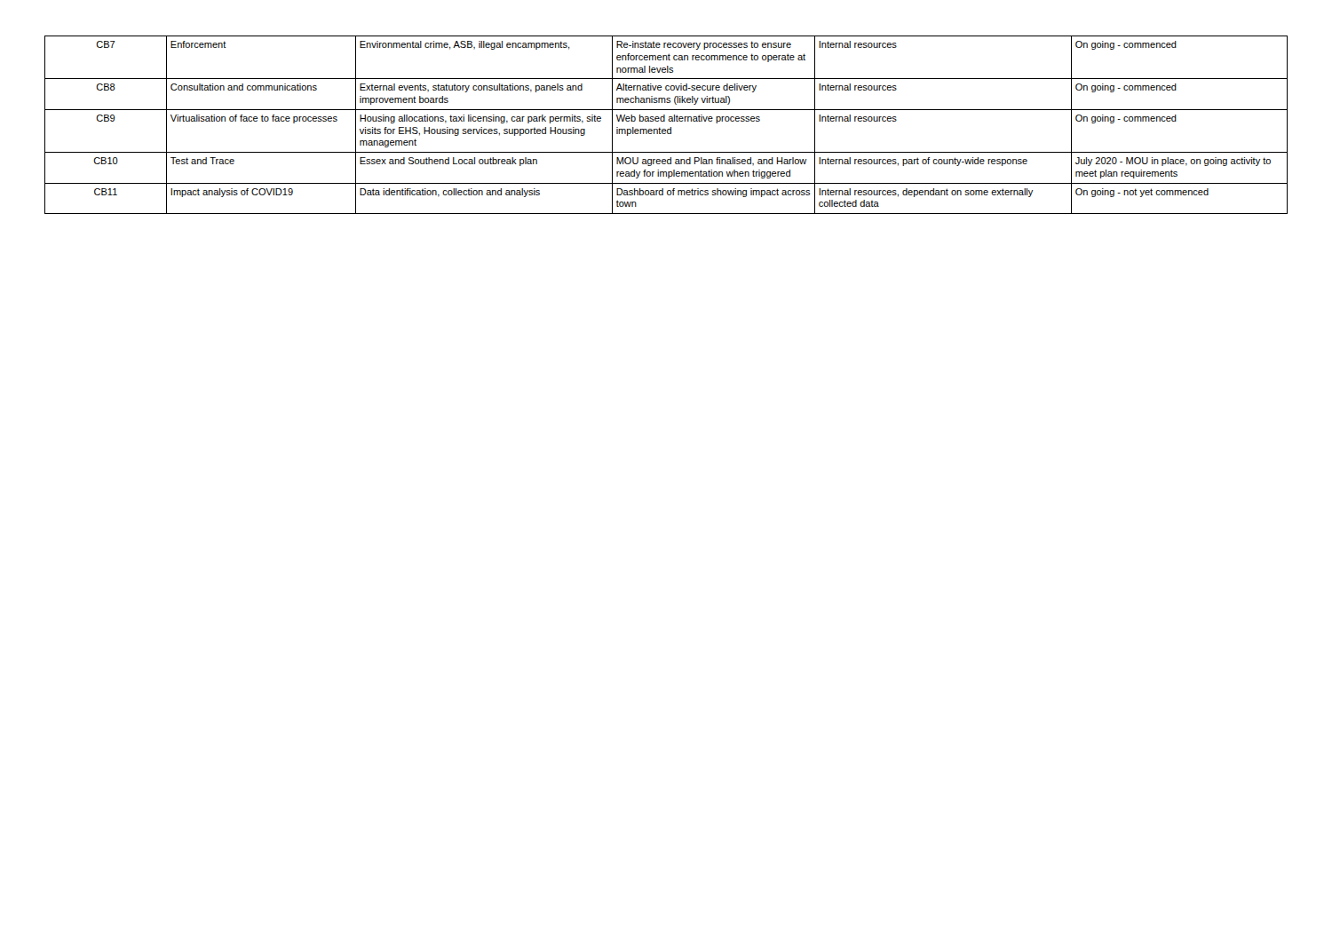| CB7 | Enforcement | Environmental crime, ASB, illegal encampments, | Re-instate recovery processes to ensure enforcement can recommence to operate at normal levels | Internal resources | On going - commenced |
| CB8 | Consultation and communications | External events, statutory consultations, panels and improvement boards | Alternative covid-secure delivery mechanisms (likely virtual) | Internal resources | On going - commenced |
| CB9 | Virtualisation of face to face processes | Housing allocations, taxi licensing, car park permits, site visits for EHS, Housing services, supported Housing management | Web based alternative processes implemented | Internal resources | On going - commenced |
| CB10 | Test and Trace | Essex and Southend Local outbreak plan | MOU agreed and Plan finalised, and Harlow ready for implementation when triggered | Internal resources, part of county-wide response | July 2020 - MOU in place, on going activity to meet plan requirements |
| CB11 | Impact analysis of COVID19 | Data identification, collection and analysis | Dashboard of metrics showing impact across town | Internal resources, dependant on some externally collected data | On going - not yet commenced |